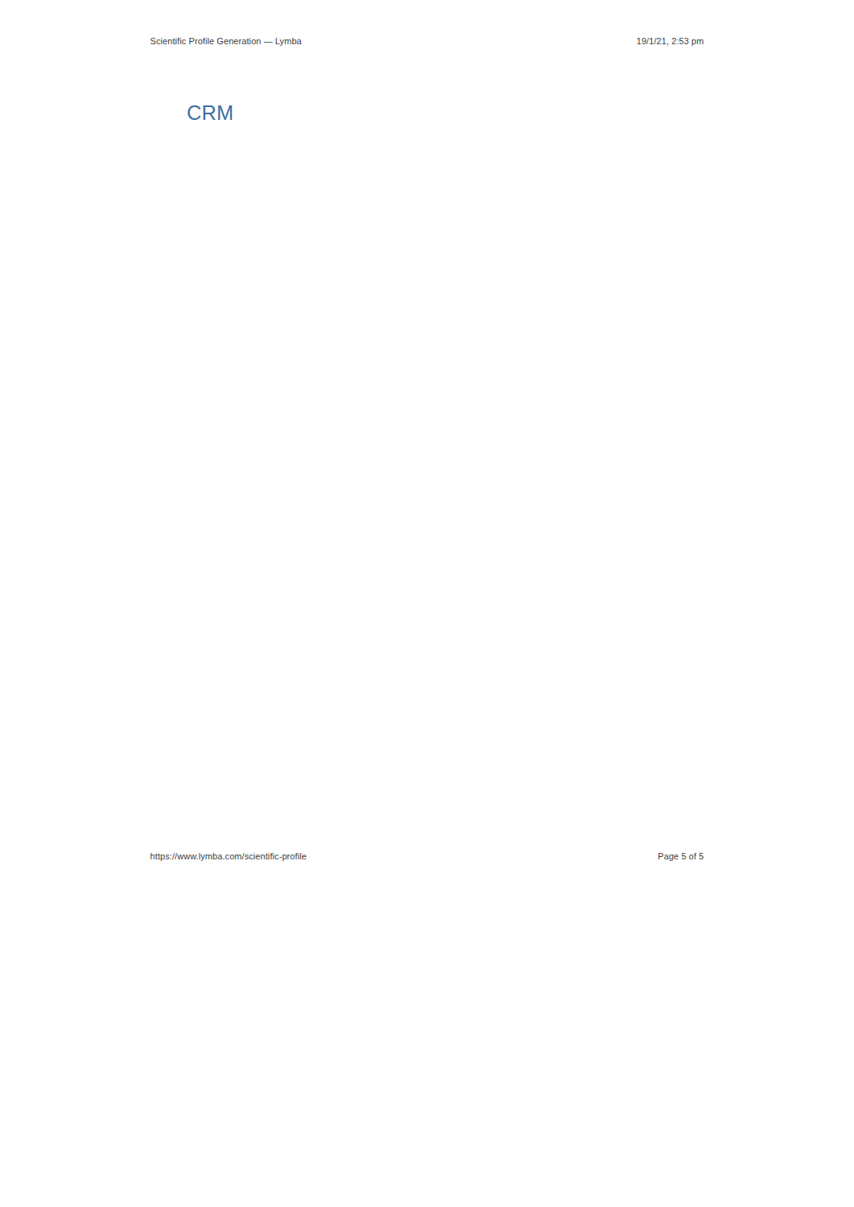Scientific Profile Generation — Lymba 19/1/21, 2:53 pm
CRM
https://www.lymba.com/scientific-profile Page 5 of 5